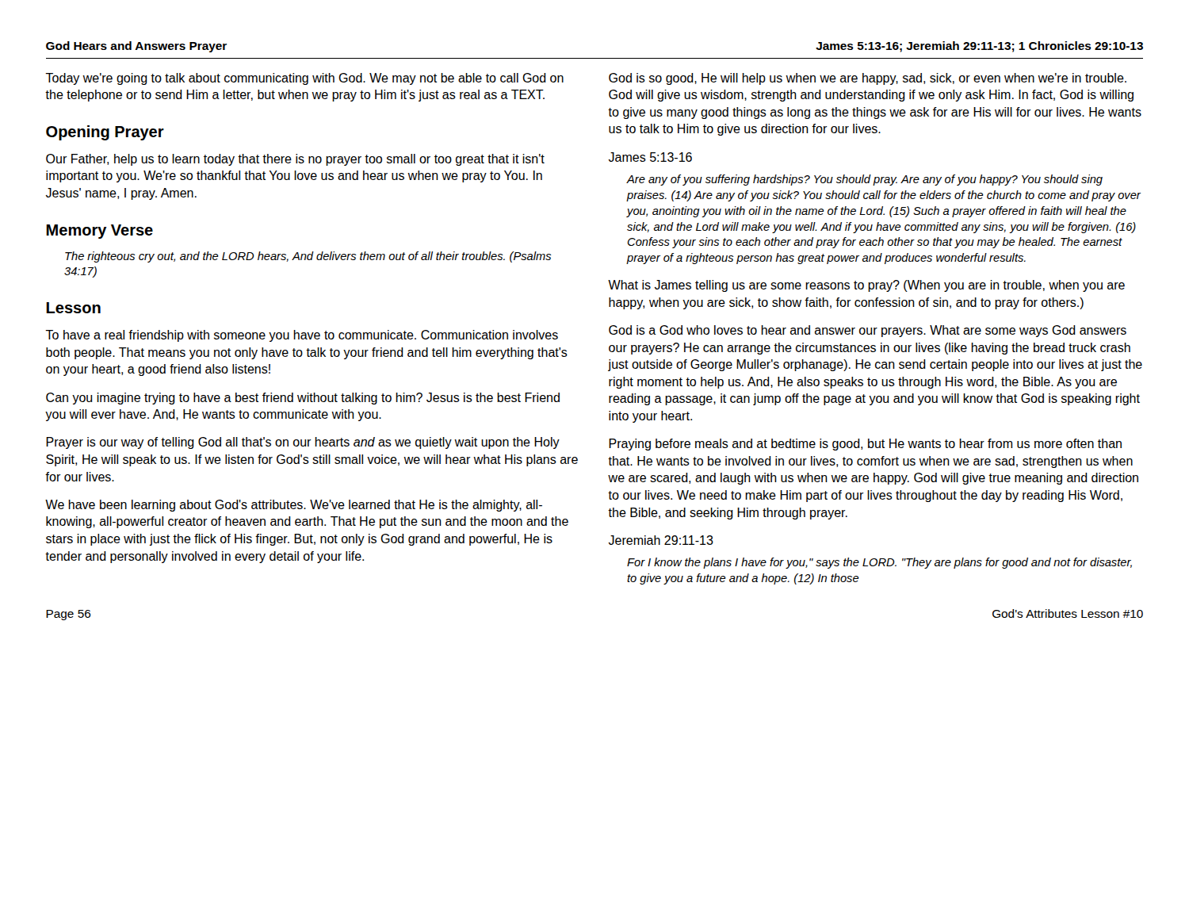God Hears and Answers Prayer
James 5:13-16; Jeremiah 29:11-13; 1 Chronicles 29:10-13
Today we're going to talk about communicating with God. We may not be able to call God on the telephone or to send Him a letter, but when we pray to Him it's just as real as a TEXT.
Opening Prayer
Our Father, help us to learn today that there is no prayer too small or too great that it isn't important to you. We're so thankful that You love us and hear us when we pray to You. In Jesus' name, I pray. Amen.
Memory Verse
The righteous cry out, and the LORD hears, And delivers them out of all their troubles. (Psalms 34:17)
Lesson
To have a real friendship with someone you have to communicate. Communication involves both people. That means you not only have to talk to your friend and tell him everything that's on your heart, a good friend also listens!
Can you imagine trying to have a best friend without talking to him? Jesus is the best Friend you will ever have. And, He wants to communicate with you.
Prayer is our way of telling God all that's on our hearts and as we quietly wait upon the Holy Spirit, He will speak to us. If we listen for God's still small voice, we will hear what His plans are for our lives.
We have been learning about God's attributes. We've learned that He is the almighty, all-knowing, all-powerful creator of heaven and earth. That He put the sun and the moon and the stars in place with just the flick of His finger. But, not only is God grand and powerful, He is tender and personally involved in every detail of your life.
God is so good, He will help us when we are happy, sad, sick, or even when we're in trouble. God will give us wisdom, strength and understanding if we only ask Him. In fact, God is willing to give us many good things as long as the things we ask for are His will for our lives. He wants us to talk to Him to give us direction for our lives.
James 5:13-16
Are any of you suffering hardships? You should pray. Are any of you happy? You should sing praises. (14) Are any of you sick? You should call for the elders of the church to come and pray over you, anointing you with oil in the name of the Lord. (15) Such a prayer offered in faith will heal the sick, and the Lord will make you well. And if you have committed any sins, you will be forgiven. (16) Confess your sins to each other and pray for each other so that you may be healed. The earnest prayer of a righteous person has great power and produces wonderful results.
What is James telling us are some reasons to pray? (When you are in trouble, when you are happy, when you are sick, to show faith, for confession of sin, and to pray for others.)
God is a God who loves to hear and answer our prayers. What are some ways God answers our prayers? He can arrange the circumstances in our lives (like having the bread truck crash just outside of George Muller's orphanage). He can send certain people into our lives at just the right moment to help us. And, He also speaks to us through His word, the Bible. As you are reading a passage, it can jump off the page at you and you will know that God is speaking right into your heart.
Praying before meals and at bedtime is good, but He wants to hear from us more often than that. He wants to be involved in our lives, to comfort us when we are sad, strengthen us when we are scared, and laugh with us when we are happy. God will give true meaning and direction to our lives. We need to make Him part of our lives throughout the day by reading His Word, the Bible, and seeking Him through prayer.
Jeremiah 29:11-13
For I know the plans I have for you," says the LORD. "They are plans for good and not for disaster, to give you a future and a hope. (12) In those
Page 56
God's Attributes Lesson #10